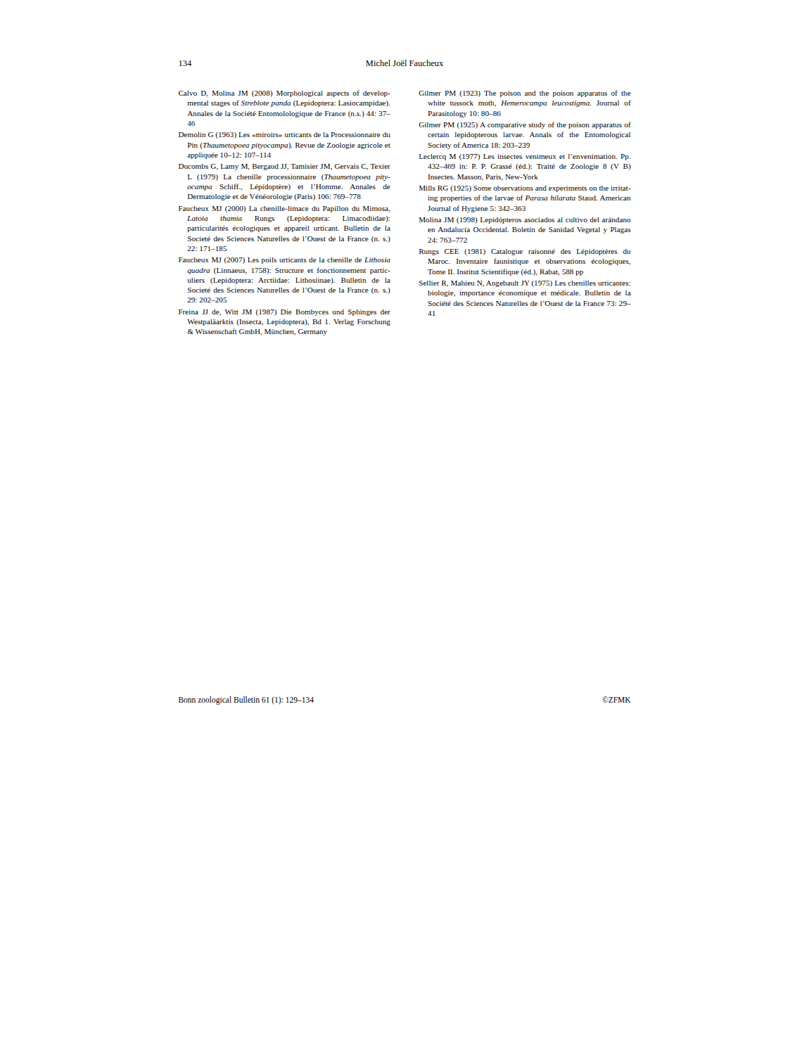134
Michel Joël Faucheux
Calvo D, Molina JM (2008) Morphological aspects of developmental stages of Streblote panda (Lepidoptera: Lasiocampidae). Annales de la Société Entomolologique de France (n.s.) 44: 37–46
Demolin G (1963) Les «miroirs» urticants de la Processionnaire du Pin (Thaumetopoea pityocampa). Revue de Zoologie agricole et appliquée 10–12: 107–114
Ducombs G, Lamy M, Bergaud JJ, Tamisier JM, Gervais C, Texier L (1979) La chenille processionnaire (Thaumetopoea pityocampa Schiff., Lépidoptère) et l’Homme. Annales de Dermatologie et de Vénéorologie (Paris) 106: 769–778
Faucheux MJ (2000) La chenille-limace du Papillon du Mimosa, Latoia thamia Rungs (Lepidoptera: Limacodiidae): particularités écologiques et appareil urticant. Bulletin de la Societé des Sciences Naturelles de l’Ouest de la France (n. s.) 22: 171–185
Faucheux MJ (2007) Les poils urticants de la chenille de Lithosia quadra (Linnaeus, 1758): Structure et fonctionnement particuliers (Lepidoptera: Arctiidae: Lithosiinae). Bulletin de la Societé des Sciences Naturelles de l’Ouest de la France (n. s.) 29: 202–205
Freina JJ de, Witt JM (1987) Die Bombyces und Sphinges der Westpaläarktis (Insecta, Lepidoptera), Bd 1. Verlag Forschung & Wissenschaft GmbH, München, Germany
Gilmer PM (1923) The poison and the poison apparatus of the white tussock moth, Hemerocampa leucostigma. Journal of Parasitology 10: 80–86
Gilmer PM (1925) A comparative study of the poison apparatus of certain lepidopterous larvae. Annals of the Entomological Society of America 18: 203–239
Leclercq M (1977) Les insectes venimeux et l’envenimation. Pp. 432–469 in: P. P. Grassé (éd.): Traité de Zoologie 8 (V B) Insectes. Masson, Paris, New-York
Mills RG (1925) Some observations and experiments on the irritating properties of the larvae of Parasa hilarata Staud. American Journal of Hygiene 5: 342–363
Molina JM (1998) Lepidópteros asociados al cultivo del arándano en Andalucía Occidental. Boletín de Sanidad Vegetal y Plagas 24: 763–772
Rungs CEE (1981) Catalogue raisonné des Lépidoptères du Maroc. Inventaire faunistique et observations écologiques, Tome II. Institut Scientifique (éd.), Rabat, 588 pp
Sellier R, Mahieu N, Angebault JY (1975) Les chenilles urticantes: biologie, importance économique et médicale. Bulletin de la Société des Sciences Naturelles de l’Ouest de la France 73: 29–41
Bonn zoological Bulletin 61 (1): 129–134
©ZFMK